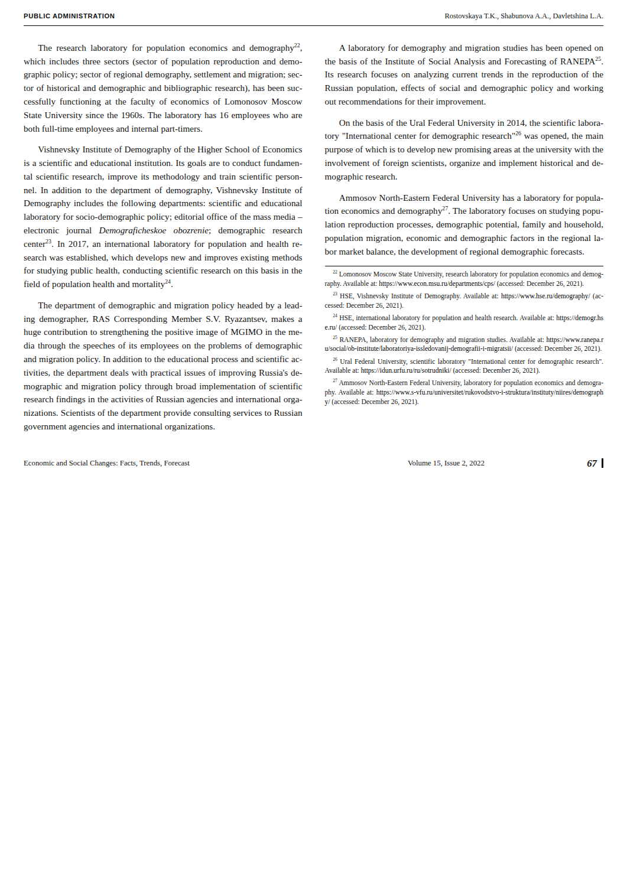Public administration
Rostovskaya T.K., Shabunova A.A., Davletshina L.A.
The research laboratory for population economics and demography22, which includes three sectors (sector of population reproduction and demographic policy; sector of regional demography, settlement and migration; sector of historical and demographic and bibliographic research), has been successfully functioning at the faculty of economics of Lomonosov Moscow State University since the 1960s. The laboratory has 16 employees who are both full-time employees and internal part-timers.
Vishnevsky Institute of Demography of the Higher School of Economics is a scientific and educational institution. Its goals are to conduct fundamental scientific research, improve its methodology and train scientific personnel. In addition to the department of demography, Vishnevsky Institute of Demography includes the following departments: scientific and educational laboratory for socio-demographic policy; editorial office of the mass media – electronic journal Demograficheskoe obozrenie; demographic research center23. In 2017, an international laboratory for population and health research was established, which develops new and improves existing methods for studying public health, conducting scientific research on this basis in the field of population health and mortality24.
The department of demographic and migration policy headed by a leading demographer, RAS Corresponding Member S.V. Ryazantsev, makes a huge contribution to strengthening the positive image of MGIMO in the media through the speeches of its employees on the problems of demographic and migration policy. In addition to the educational process and scientific activities, the department deals with practical issues of improving Russia's demographic and migration policy through broad implementation of scientific research findings in the activities of Russian agencies and international organizations. Scientists of the department provide consulting services to Russian government agencies and international organizations.
A laboratory for demography and migration studies has been opened on the basis of the Institute of Social Analysis and Forecasting of RANEPA25. Its research focuses on analyzing current trends in the reproduction of the Russian population, effects of social and demographic policy and working out recommendations for their improvement.
On the basis of the Ural Federal University in 2014, the scientific laboratory "International center for demographic research"26 was opened, the main purpose of which is to develop new promising areas at the university with the involvement of foreign scientists, organize and implement historical and demographic research.
Ammosov North-Eastern Federal University has a laboratory for population economics and demography27. The laboratory focuses on studying population reproduction processes, demographic potential, family and household, population migration, economic and demographic factors in the regional labor market balance, the development of regional demographic forecasts.
22 Lomonosov Moscow State University, research laboratory for population economics and demography. Available at: https://www.econ.msu.ru/departments/cps/ (accessed: December 26, 2021).
23 HSE, Vishnevsky Institute of Demography. Available at: https://www.hse.ru/demography/ (accessed: December 26, 2021).
24 HSE, international laboratory for population and health research. Available at: https://demogr.hse.ru/ (accessed: December 26, 2021).
25 RANEPA, laboratory for demography and migration studies. Available at: https://www.ranepa.ru/social/ob-institute/laboratoriya-issledovanij-demografii-i-migratsii/ (accessed: December 26, 2021).
26 Ural Federal University, scientific laboratory "International center for demographic research". Available at: https://idun.urfu.ru/ru/sotrudniki/ (accessed: December 26, 2021).
27 Ammosov North-Eastern Federal University, laboratory for population economics and demography. Available at: https://www.s-vfu.ru/universitet/rukovodstvo-i-struktura/instituty/niires/demography/ (accessed: December 26, 2021).
Economic and Social Changes: Facts, Trends, Forecast
Volume 15, Issue 2, 2022
67